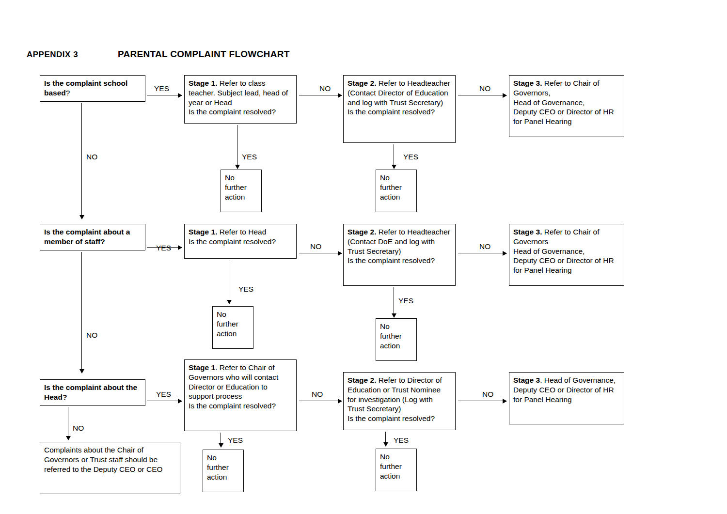APPENDIX 3
PARENTAL COMPLAINT FLOWCHART
Is the complaint school based?
YES
Stage 1. Refer to class teacher. Subject lead, head of year or Head
Is the complaint resolved?
NO
Stage 2. Refer to Headteacher
(Contact Director of Education and log with Trust Secretary)
Is the complaint resolved?
NO
Stage 3. Refer to Chair of Governors,
Head of Governance,
Deputy CEO or Director of HR for Panel Hearing
NO
YES
No further action
YES
No further action
Is the complaint about a member of staff?
YES
Stage 1. Refer to Head
Is the complaint resolved?
NO
Stage 2. Refer to Headteacher
(Contact DoE and log with Trust Secretary)
Is the complaint resolved?
NO
Stage 3. Refer to Chair of Governors
Head of Governance,
Deputy CEO or Director of HR for Panel Hearing
NO
YES
No further action
YES
No further action
Is the complaint about the Head?
YES
Stage 1. Refer to Chair of Governors who will contact Director or Education to support process
Is the complaint resolved?
NO
Stage 2. Refer to Director of Education or Trust Nominee for investigation (Log with Trust Secretary)
Is the complaint resolved?
NO
Stage 3. Head of Governance, Deputy CEO or Director of HR for Panel Hearing
NO
Complaints about the Chair of Governors or Trust staff should be referred to the Deputy CEO or CEO
YES
No further action
YES
No further action